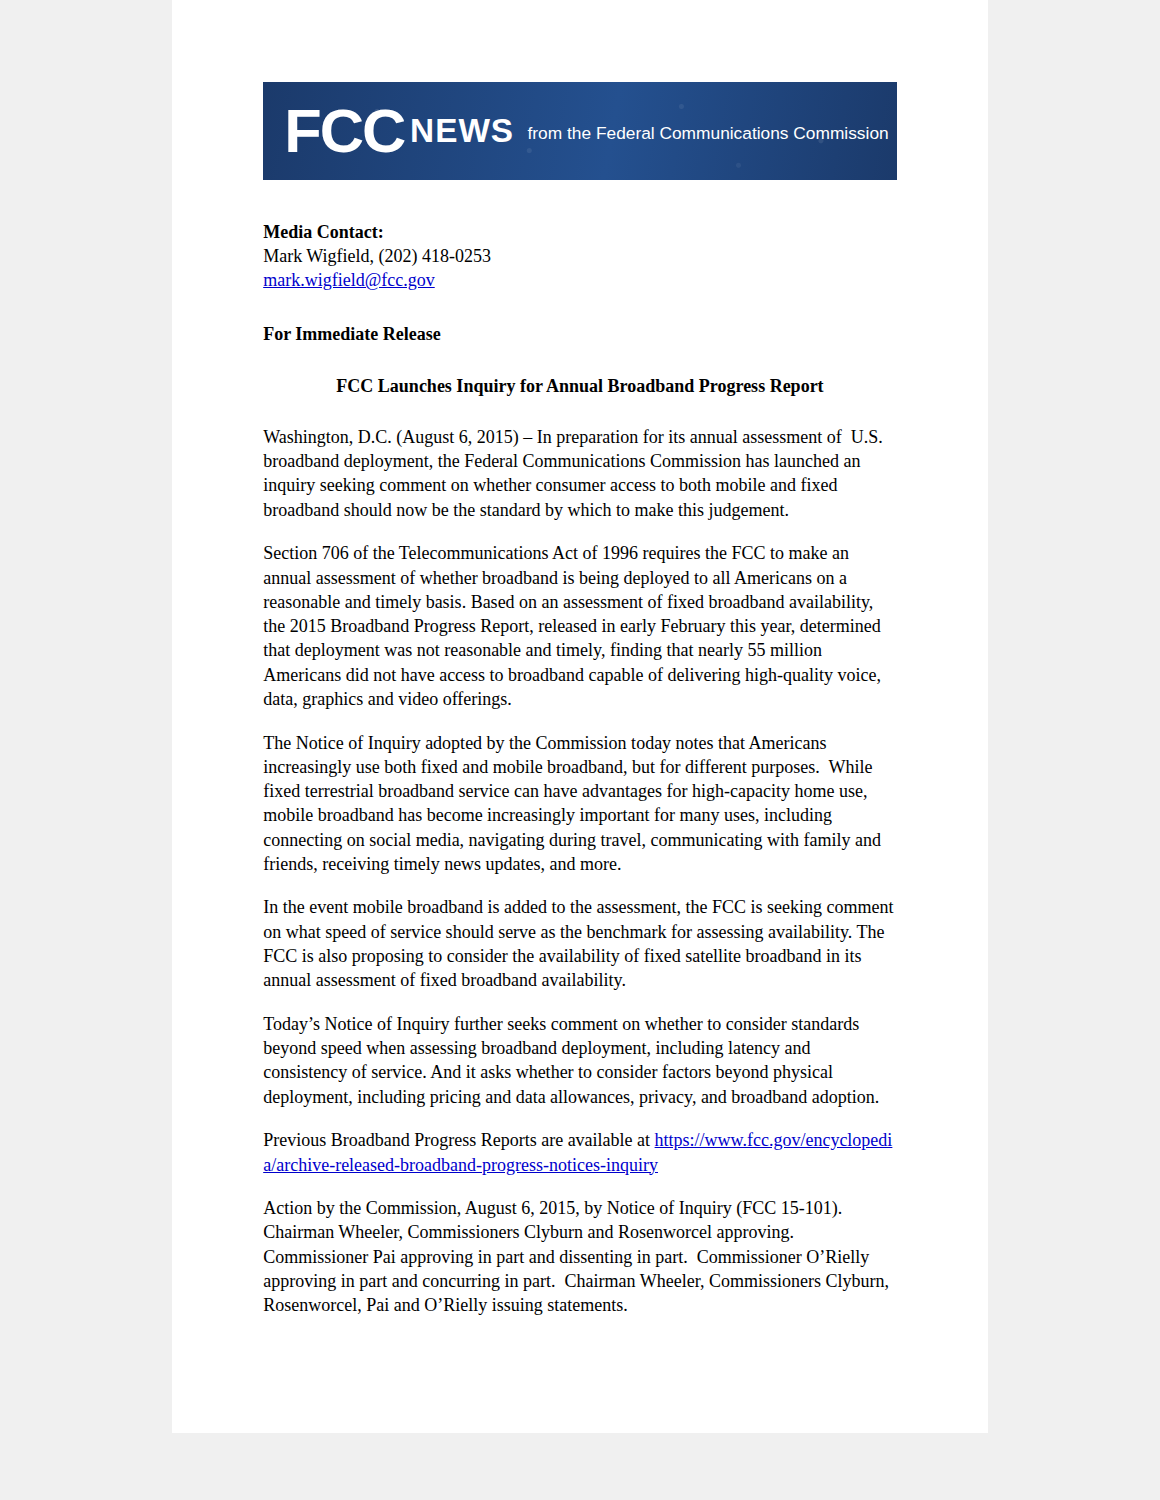FCC NEWS from the Federal Communications Commission
Media Contact:
Mark Wigfield, (202) 418-0253
mark.wigfield@fcc.gov
For Immediate Release
FCC Launches Inquiry for Annual Broadband Progress Report
Washington, D.C. (August 6, 2015) – In preparation for its annual assessment of U.S. broadband deployment, the Federal Communications Commission has launched an inquiry seeking comment on whether consumer access to both mobile and fixed broadband should now be the standard by which to make this judgement.
Section 706 of the Telecommunications Act of 1996 requires the FCC to make an annual assessment of whether broadband is being deployed to all Americans on a reasonable and timely basis. Based on an assessment of fixed broadband availability, the 2015 Broadband Progress Report, released in early February this year, determined that deployment was not reasonable and timely, finding that nearly 55 million Americans did not have access to broadband capable of delivering high-quality voice, data, graphics and video offerings.
The Notice of Inquiry adopted by the Commission today notes that Americans increasingly use both fixed and mobile broadband, but for different purposes. While fixed terrestrial broadband service can have advantages for high-capacity home use, mobile broadband has become increasingly important for many uses, including connecting on social media, navigating during travel, communicating with family and friends, receiving timely news updates, and more.
In the event mobile broadband is added to the assessment, the FCC is seeking comment on what speed of service should serve as the benchmark for assessing availability. The FCC is also proposing to consider the availability of fixed satellite broadband in its annual assessment of fixed broadband availability.
Today’s Notice of Inquiry further seeks comment on whether to consider standards beyond speed when assessing broadband deployment, including latency and consistency of service. And it asks whether to consider factors beyond physical deployment, including pricing and data allowances, privacy, and broadband adoption.
Previous Broadband Progress Reports are available at https://www.fcc.gov/encyclopedia/archive-released-broadband-progress-notices-inquiry
Action by the Commission, August 6, 2015, by Notice of Inquiry (FCC 15-101). Chairman Wheeler, Commissioners Clyburn and Rosenworcel approving. Commissioner Pai approving in part and dissenting in part. Commissioner O’Rielly approving in part and concurring in part. Chairman Wheeler, Commissioners Clyburn, Rosenworcel, Pai and O’Rielly issuing statements.